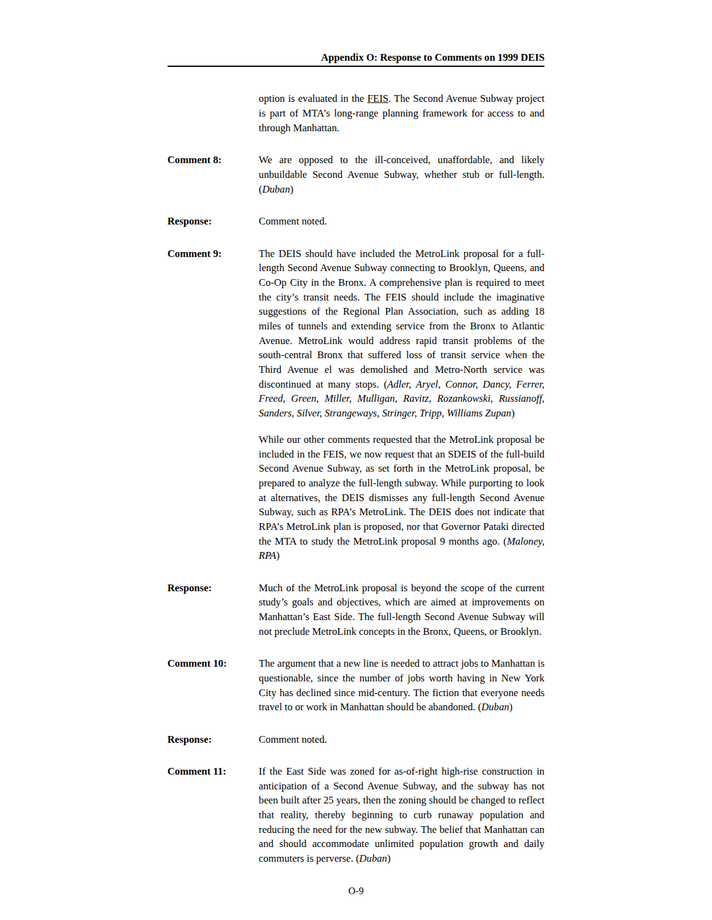Appendix O: Response to Comments on 1999 DEIS
option is evaluated in the FEIS. The Second Avenue Subway project is part of MTA’s long-range planning framework for access to and through Manhattan.
Comment 8:
We are opposed to the ill-conceived, unaffordable, and likely unbuildable Second Avenue Subway, whether stub or full-length. (Duban)
Response:
Comment noted.
Comment 9:
The DEIS should have included the MetroLink proposal for a full-length Second Avenue Subway connecting to Brooklyn, Queens, and Co-Op City in the Bronx. A comprehensive plan is required to meet the city’s transit needs. The FEIS should include the imaginative suggestions of the Regional Plan Association, such as adding 18 miles of tunnels and extending service from the Bronx to Atlantic Avenue. MetroLink would address rapid transit problems of the south-central Bronx that suffered loss of transit service when the Third Avenue el was demolished and Metro-North service was discontinued at many stops. (Adler, Aryel, Connor, Dancy, Ferrer, Freed, Green, Miller, Mulligan, Ravitz, Rozankowski, Russianoff, Sanders, Silver, Strangeways, Stringer, Tripp, Williams Zupan)
While our other comments requested that the MetroLink proposal be included in the FEIS, we now request that an SDEIS of the full-build Second Avenue Subway, as set forth in the MetroLink proposal, be prepared to analyze the full-length subway. While purporting to look at alternatives, the DEIS dismisses any full-length Second Avenue Subway, such as RPA’s MetroLink. The DEIS does not indicate that RPA’s MetroLink plan is proposed, nor that Governor Pataki directed the MTA to study the MetroLink proposal 9 months ago. (Maloney, RPA)
Response:
Much of the MetroLink proposal is beyond the scope of the current study’s goals and objectives, which are aimed at improvements on Manhattan’s East Side. The full-length Second Avenue Subway will not preclude MetroLink concepts in the Bronx, Queens, or Brooklyn.
Comment 10:
The argument that a new line is needed to attract jobs to Manhattan is questionable, since the number of jobs worth having in New York City has declined since mid-century. The fiction that everyone needs travel to or work in Manhattan should be abandoned. (Duban)
Response:
Comment noted.
Comment 11:
If the East Side was zoned for as-of-right high-rise construction in anticipation of a Second Avenue Subway, and the subway has not been built after 25 years, then the zoning should be changed to reflect that reality, thereby beginning to curb runaway population and reducing the need for the new subway. The belief that Manhattan can and should accommodate unlimited population growth and daily commuters is perverse. (Duban)
O-9